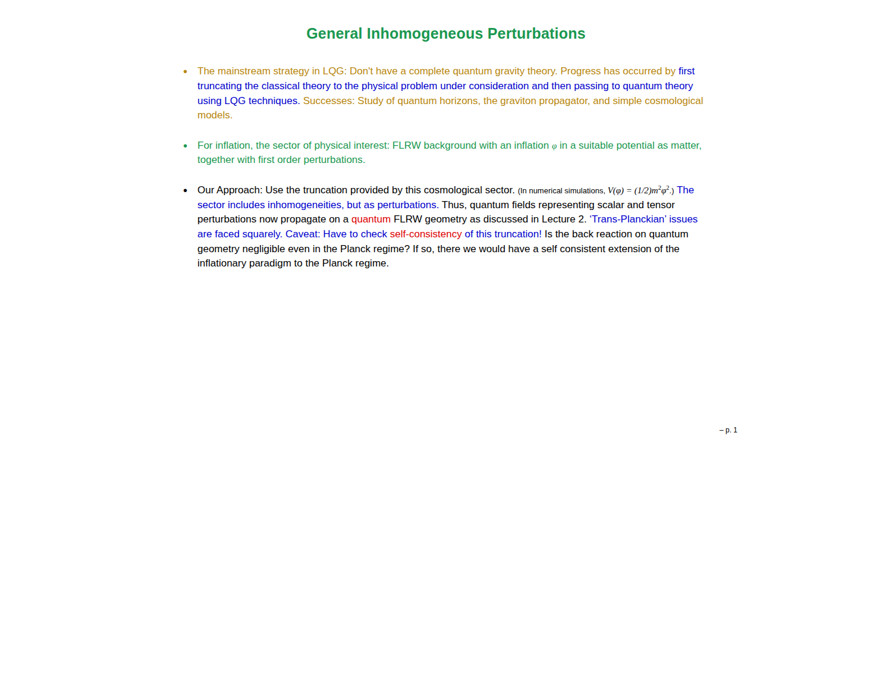General Inhomogeneous Perturbations
The mainstream strategy in LQG: Don't have a complete quantum gravity theory. Progress has occurred by first truncating the classical theory to the physical problem under consideration and then passing to quantum theory using LQG techniques. Successes: Study of quantum horizons, the graviton propagator, and simple cosmological models.
For inflation, the sector of physical interest: FLRW background with an inflation φ in a suitable potential as matter, together with first order perturbations.
Our Approach: Use the truncation provided by this cosmological sector. (In numerical simulations, V(φ) = (1/2)m2φ2.) The sector includes inhomogeneities, but as perturbations. Thus, quantum fields representing scalar and tensor perturbations now propagate on a quantum FLRW geometry as discussed in Lecture 2. ‘Trans-Planckian’ issues are faced squarely. Caveat: Have to check self-consistency of this truncation! Is the back reaction on quantum geometry negligible even in the Planck regime? If so, there we would have a self consistent extension of the inflationary paradigm to the Planck regime.
– p. 1